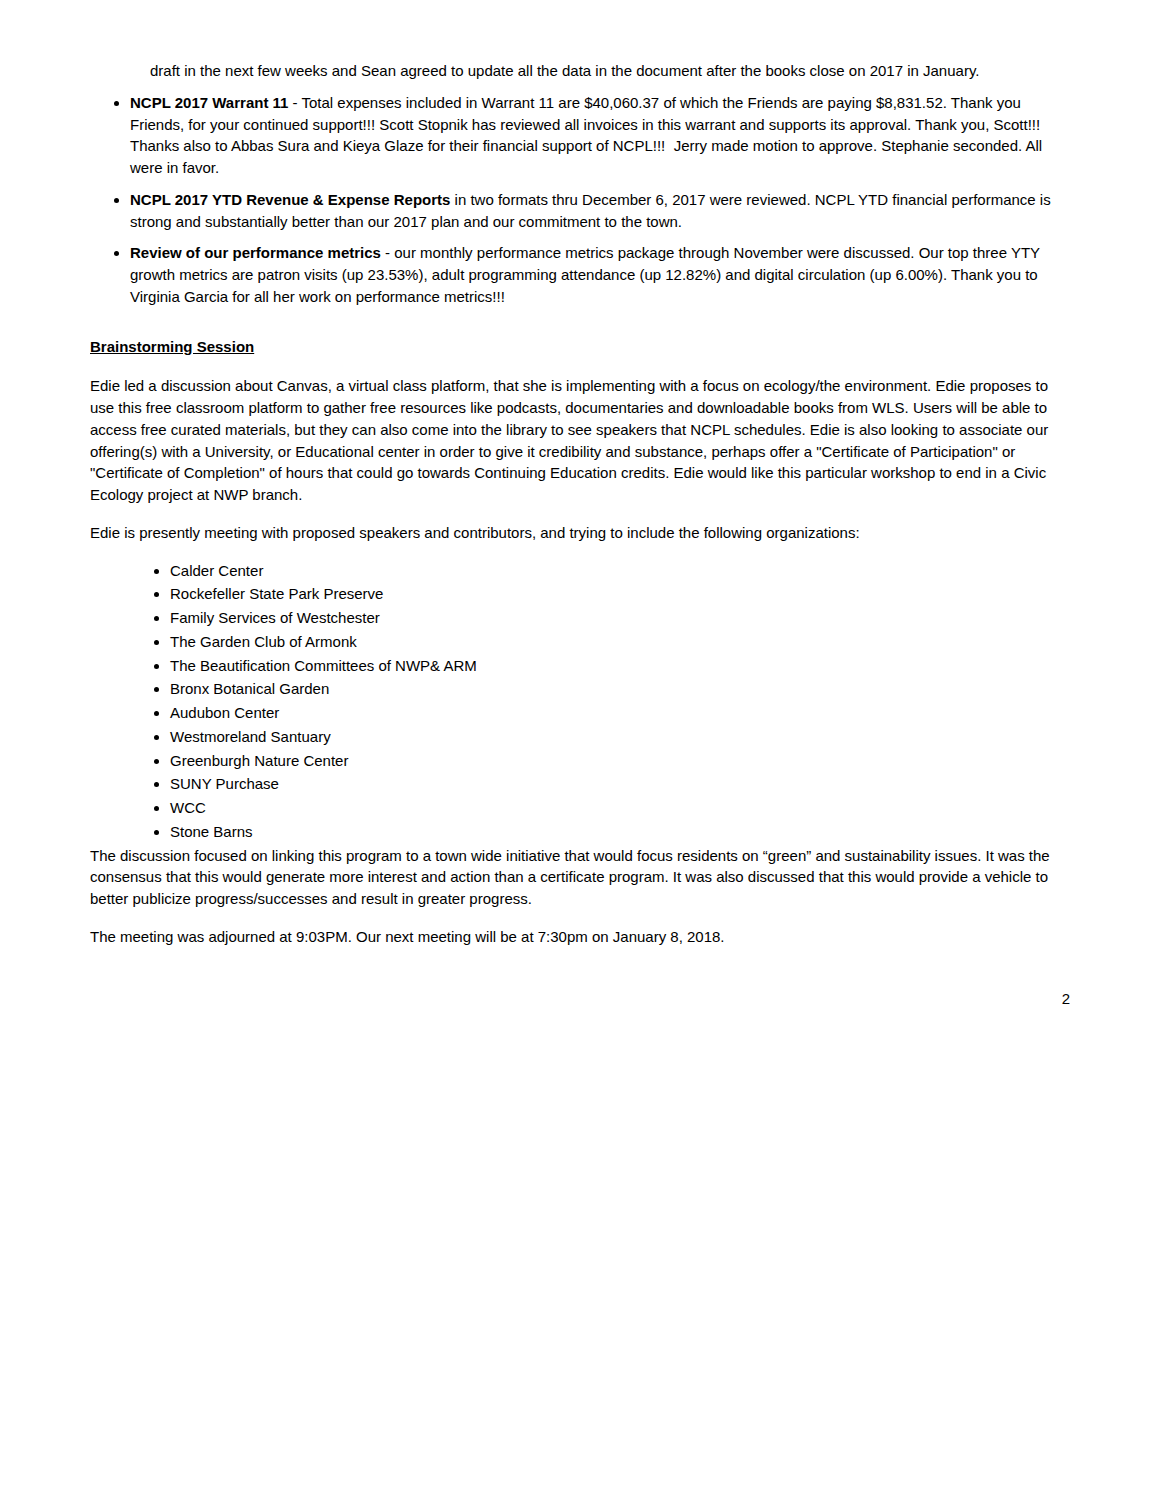draft in the next few weeks and Sean agreed to update all the data in the document after the books close on 2017 in January.
NCPL 2017 Warrant 11 - Total expenses included in Warrant 11 are $40,060.37 of which the Friends are paying $8,831.52. Thank you Friends, for your continued support!!! Scott Stopnik has reviewed all invoices in this warrant and supports its approval. Thank you, Scott!!! Thanks also to Abbas Sura and Kieya Glaze for their financial support of NCPL!!! Jerry made motion to approve. Stephanie seconded. All were in favor.
NCPL 2017 YTD Revenue & Expense Reports in two formats thru December 6, 2017 were reviewed. NCPL YTD financial performance is strong and substantially better than our 2017 plan and our commitment to the town.
Review of our performance metrics - our monthly performance metrics package through November were discussed. Our top three YTY growth metrics are patron visits (up 23.53%), adult programming attendance (up 12.82%) and digital circulation (up 6.00%). Thank you to Virginia Garcia for all her work on performance metrics!!!
Brainstorming Session
Edie led a discussion about Canvas, a virtual class platform, that she is implementing with a focus on ecology/the environment. Edie proposes to use this free classroom platform to gather free resources like podcasts, documentaries and downloadable books from WLS. Users will be able to access free curated materials, but they can also come into the library to see speakers that NCPL schedules. Edie is also looking to associate our offering(s) with a University, or Educational center in order to give it credibility and substance, perhaps offer a "Certificate of Participation" or "Certificate of Completion" of hours that could go towards Continuing Education credits. Edie would like this particular workshop to end in a Civic Ecology project at NWP branch.
Edie is presently meeting with proposed speakers and contributors, and trying to include the following organizations:
Calder Center
Rockefeller State Park Preserve
Family Services of Westchester
The Garden Club of Armonk
The Beautification Committees of NWP& ARM
Bronx Botanical Garden
Audubon Center
Westmoreland Santuary
Greenburgh Nature Center
SUNY Purchase
WCC
Stone Barns
The discussion focused on linking this program to a town wide initiative that would focus residents on “green” and sustainability issues. It was the consensus that this would generate more interest and action than a certificate program. It was also discussed that this would provide a vehicle to better publicize progress/successes and result in greater progress.
The meeting was adjourned at 9:03PM. Our next meeting will be at 7:30pm on January 8, 2018.
2